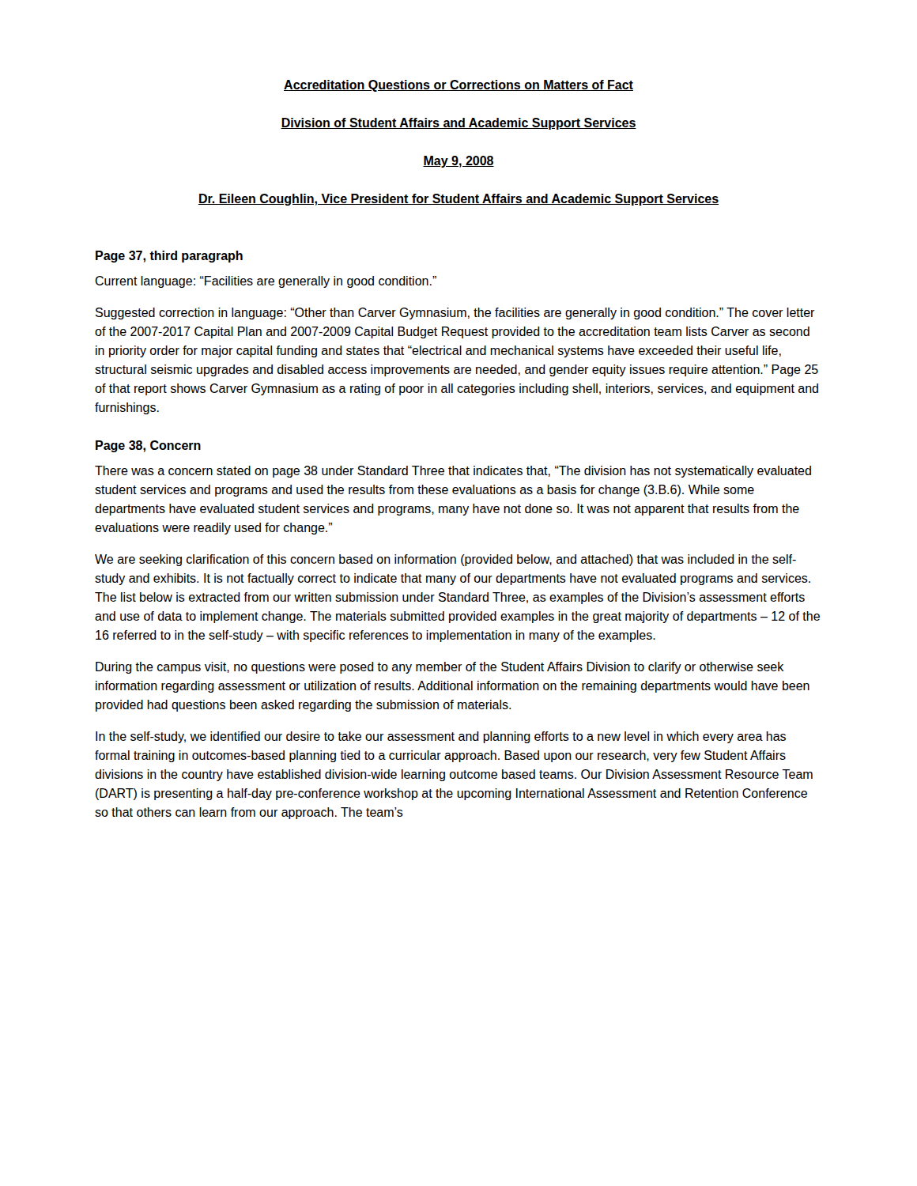Accreditation Questions or Corrections on Matters of Fact
Division of Student Affairs and Academic Support Services
May 9, 2008
Dr. Eileen Coughlin, Vice President for Student Affairs and Academic Support Services
Page 37, third paragraph
Current language: “Facilities are generally in good condition.”
Suggested correction in language: “Other than Carver Gymnasium, the facilities are generally in good condition.” The cover letter of the 2007-2017 Capital Plan and 2007-2009 Capital Budget Request provided to the accreditation team lists Carver as second in priority order for major capital funding and states that “electrical and mechanical systems have exceeded their useful life, structural seismic upgrades and disabled access improvements are needed, and gender equity issues require attention.” Page 25 of that report shows Carver Gymnasium as a rating of poor in all categories including shell, interiors, services, and equipment and furnishings.
Page 38, Concern
There was a concern stated on page 38 under Standard Three that indicates that, “The division has not systematically evaluated student services and programs and used the results from these evaluations as a basis for change (3.B.6). While some departments have evaluated student services and programs, many have not done so. It was not apparent that results from the evaluations were readily used for change.”
We are seeking clarification of this concern based on information (provided below, and attached) that was included in the self-study and exhibits. It is not factually correct to indicate that many of our departments have not evaluated programs and services. The list below is extracted from our written submission under Standard Three, as examples of the Division’s assessment efforts and use of data to implement change. The materials submitted provided examples in the great majority of departments – 12 of the 16 referred to in the self-study – with specific references to implementation in many of the examples.
During the campus visit, no questions were posed to any member of the Student Affairs Division to clarify or otherwise seek information regarding assessment or utilization of results. Additional information on the remaining departments would have been provided had questions been asked regarding the submission of materials.
In the self-study, we identified our desire to take our assessment and planning efforts to a new level in which every area has formal training in outcomes-based planning tied to a curricular approach. Based upon our research, very few Student Affairs divisions in the country have established division-wide learning outcome based teams. Our Division Assessment Resource Team (DART) is presenting a half-day pre-conference workshop at the upcoming International Assessment and Retention Conference so that others can learn from our approach. The team’s